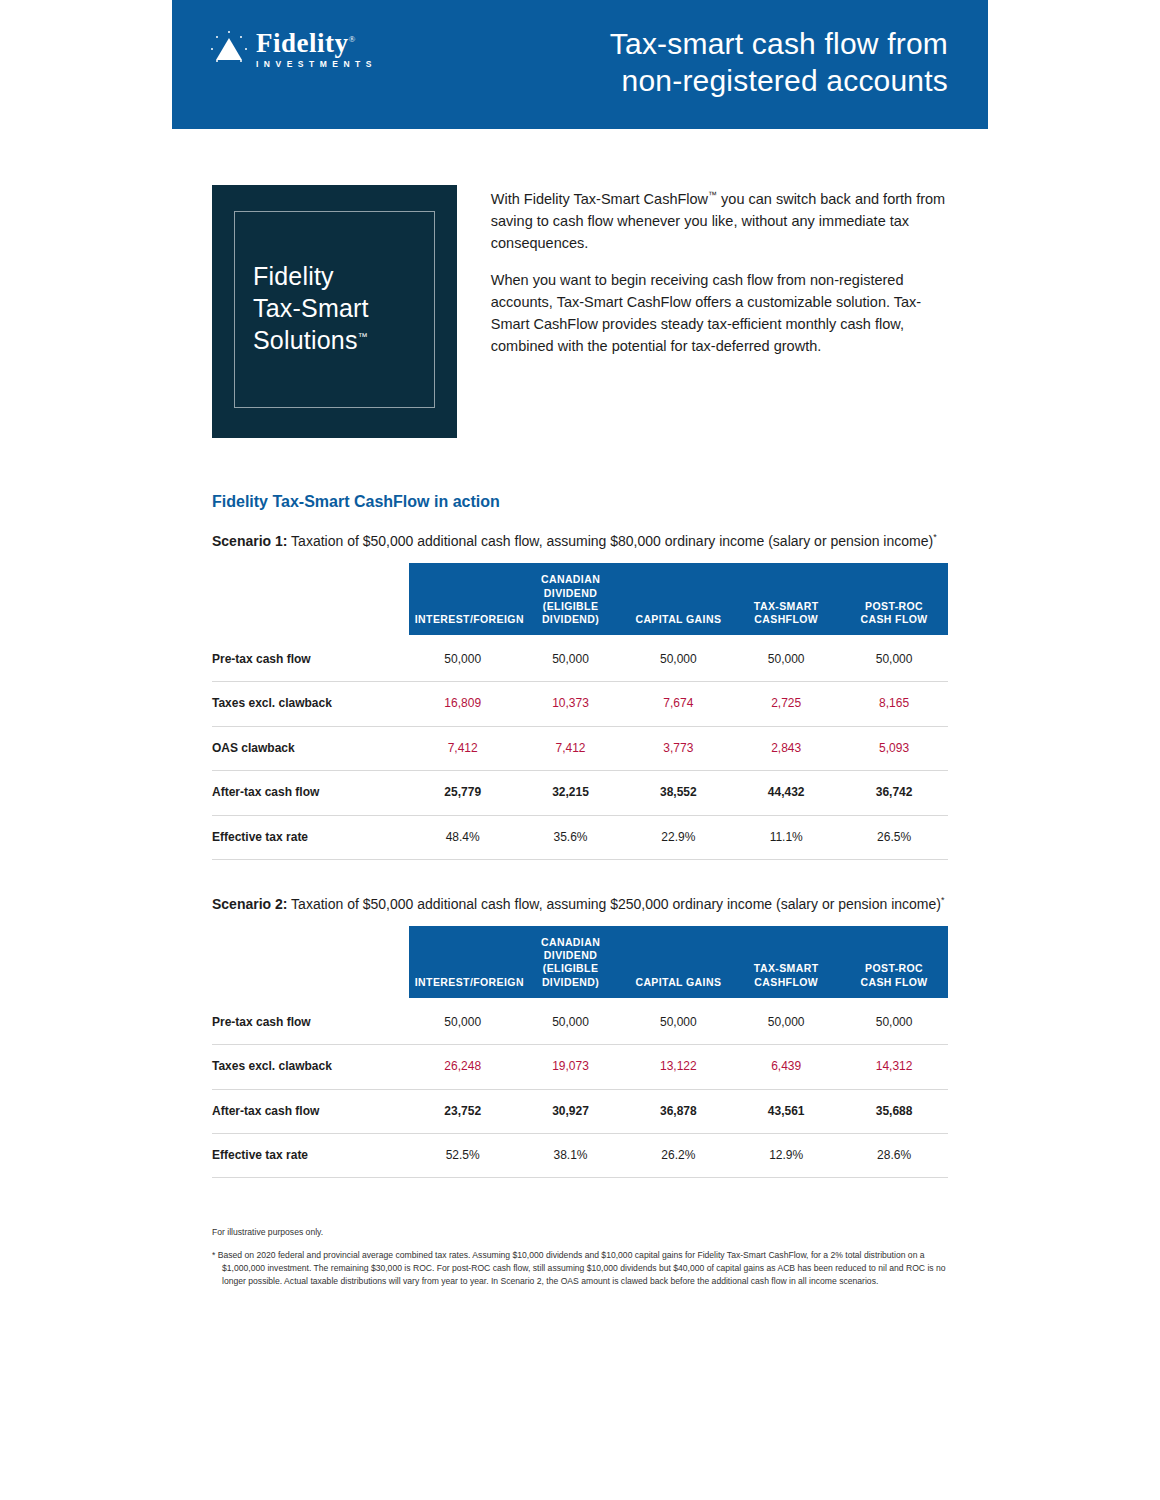Fidelity®
INVESTMENTS
Tax-smart cash flow from
non-registered accounts
Fidelity
Tax-Smart
Solutions™
With Fidelity Tax-Smart CashFlow™ you can switch back and forth from saving to cash flow whenever you like, without any immediate tax consequences.
When you want to begin receiving cash flow from non-registered accounts, Tax-Smart CashFlow offers a customizable solution. Tax-Smart CashFlow provides steady tax-efficient monthly cash flow, combined with the potential for tax-deferred growth.
Fidelity Tax-Smart CashFlow in action
Scenario 1: Taxation of $50,000 additional cash flow, assuming $80,000 ordinary income (salary or pension income)*
| | Interest/Foreign | Canadian Dividend (Eligible Dividend) | Capital Gains | Tax-Smart CashFlow | Post-ROC Cash Flow |
| --- | --- | --- | --- | --- | --- |
| Pre-tax cash flow | 50,000 | 50,000 | 50,000 | 50,000 | 50,000 |
| Taxes excl. clawback | 16,809 | 10,373 | 7,674 | 2,725 | 8,165 |
| OAS clawback | 7,412 | 7,412 | 3,773 | 2,843 | 5,093 |
| After-tax cash flow | 25,779 | 32,215 | 38,552 | 44,432 | 36,742 |
| Effective tax rate | 48.4% | 35.6% | 22.9% | 11.1% | 26.5% |
Scenario 2: Taxation of $50,000 additional cash flow, assuming $250,000 ordinary income (salary or pension income)*
| | Interest/Foreign | Canadian Dividend (Eligible Dividend) | Capital Gains | Tax-Smart CashFlow | Post-ROC Cash Flow |
| --- | --- | --- | --- | --- | --- |
| Pre-tax cash flow | 50,000 | 50,000 | 50,000 | 50,000 | 50,000 |
| Taxes excl. clawback | 26,248 | 19,073 | 13,122 | 6,439 | 14,312 |
| After-tax cash flow | 23,752 | 30,927 | 36,878 | 43,561 | 35,688 |
| Effective tax rate | 52.5% | 38.1% | 26.2% | 12.9% | 28.6% |
For illustrative purposes only.
* Based on 2020 federal and provincial average combined tax rates. Assuming $10,000 dividends and $10,000 capital gains for Fidelity Tax-Smart CashFlow, for a 2% total distribution on a $1,000,000 investment. The remaining $30,000 is ROC. For post-ROC cash flow, still assuming $10,000 dividends but $40,000 of capital gains as ACB has been reduced to nil and ROC is no longer possible. Actual taxable distributions will vary from year to year. In Scenario 2, the OAS amount is clawed back before the additional cash flow in all income scenarios.